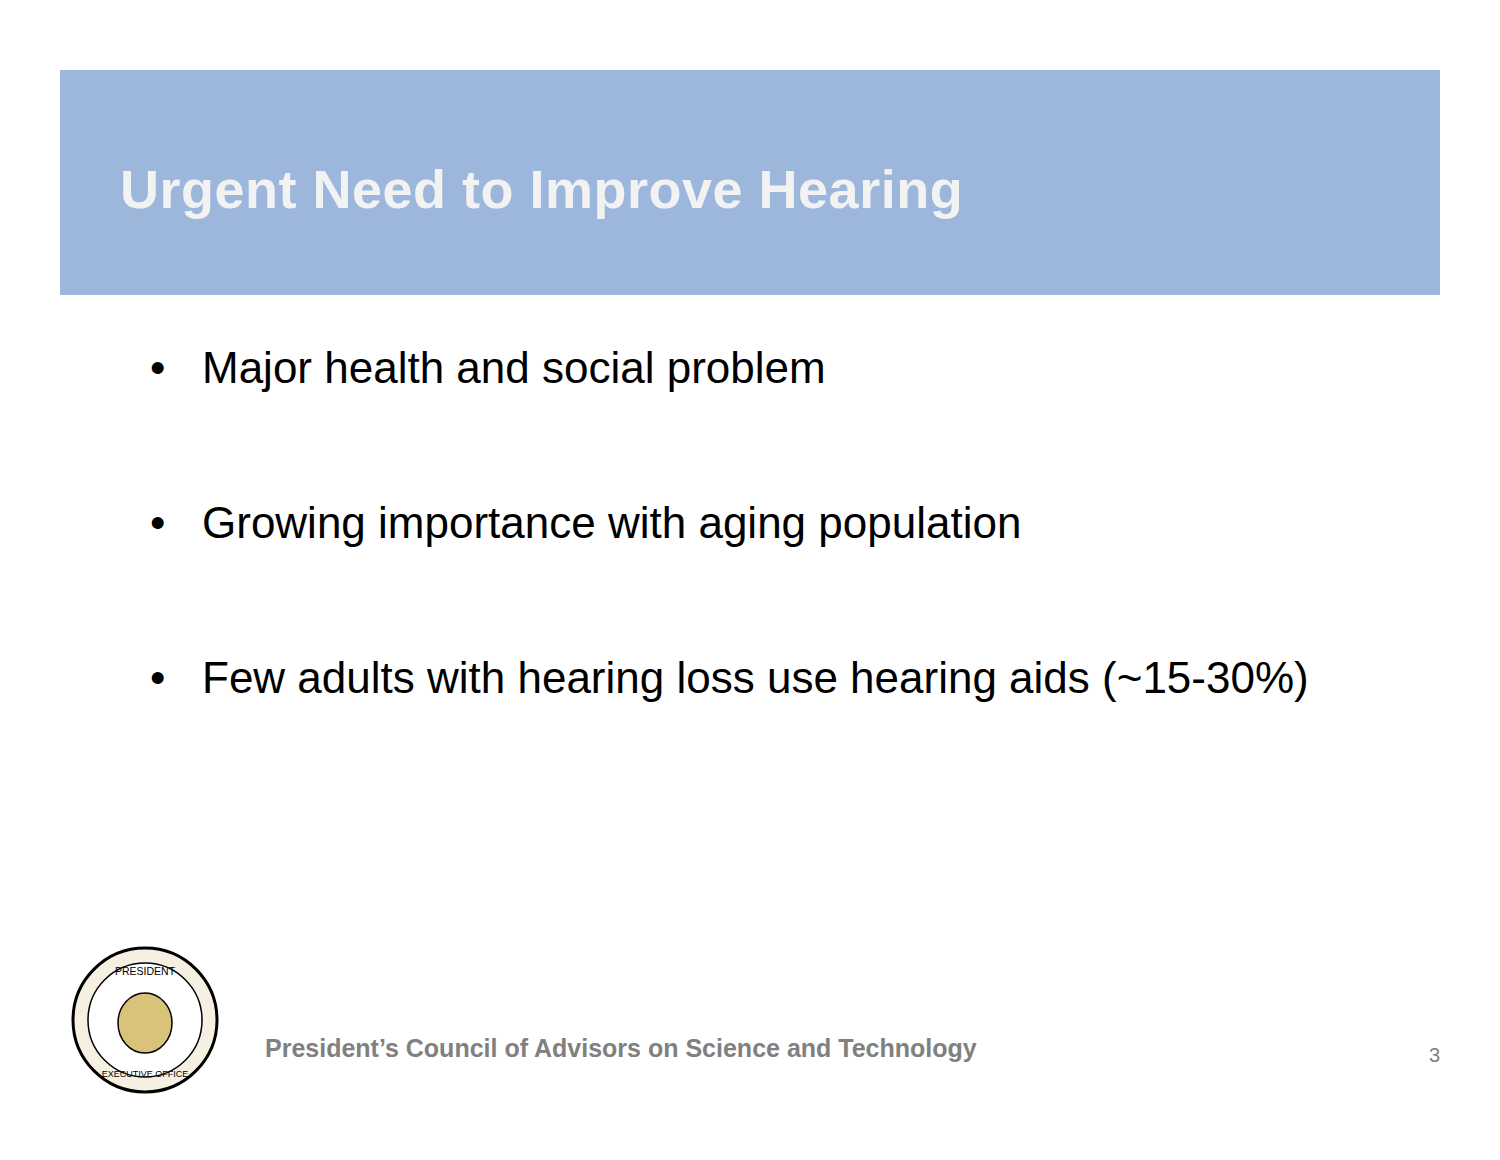Urgent Need to Improve Hearing
Major health and social problem
Growing importance with aging population
Few adults with hearing loss use hearing aids (~15-30%)
President’s Council of Advisors on Science and Technology
3